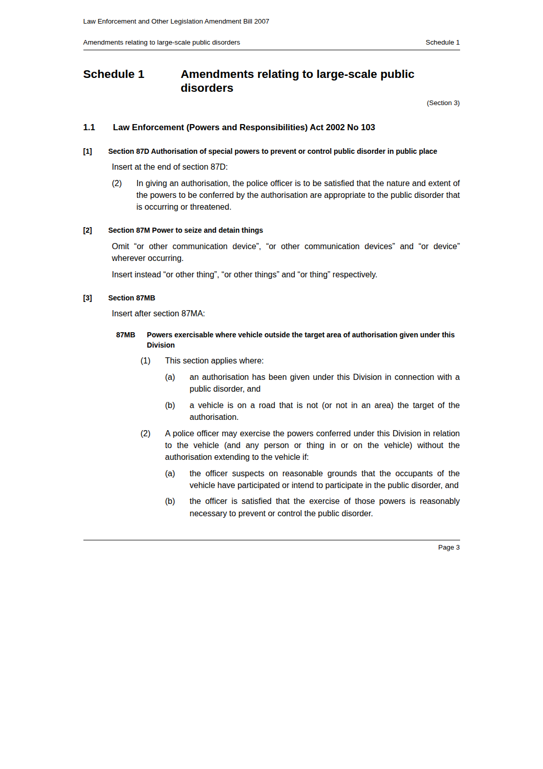Law Enforcement and Other Legislation Amendment Bill 2007
Amendments relating to large-scale public disorders Schedule 1
Schedule 1 Amendments relating to large-scale public disorders
(Section 3)
1.1 Law Enforcement (Powers and Responsibilities) Act 2002 No 103
[1] Section 87D Authorisation of special powers to prevent or control public disorder in public place
Insert at the end of section 87D:
(2) In giving an authorisation, the police officer is to be satisfied that the nature and extent of the powers to be conferred by the authorisation are appropriate to the public disorder that is occurring or threatened.
[2] Section 87M Power to seize and detain things
Omit “or other communication device”, “or other communication devices” and “or device” wherever occurring.
Insert instead “or other thing”, “or other things” and “or thing” respectively.
[3] Section 87MB
Insert after section 87MA:
87MB Powers exercisable where vehicle outside the target area of authorisation given under this Division
(1) This section applies where:
(a) an authorisation has been given under this Division in connection with a public disorder, and
(b) a vehicle is on a road that is not (or not in an area) the target of the authorisation.
(2) A police officer may exercise the powers conferred under this Division in relation to the vehicle (and any person or thing in or on the vehicle) without the authorisation extending to the vehicle if:
(a) the officer suspects on reasonable grounds that the occupants of the vehicle have participated or intend to participate in the public disorder, and
(b) the officer is satisfied that the exercise of those powers is reasonably necessary to prevent or control the public disorder.
Page 3